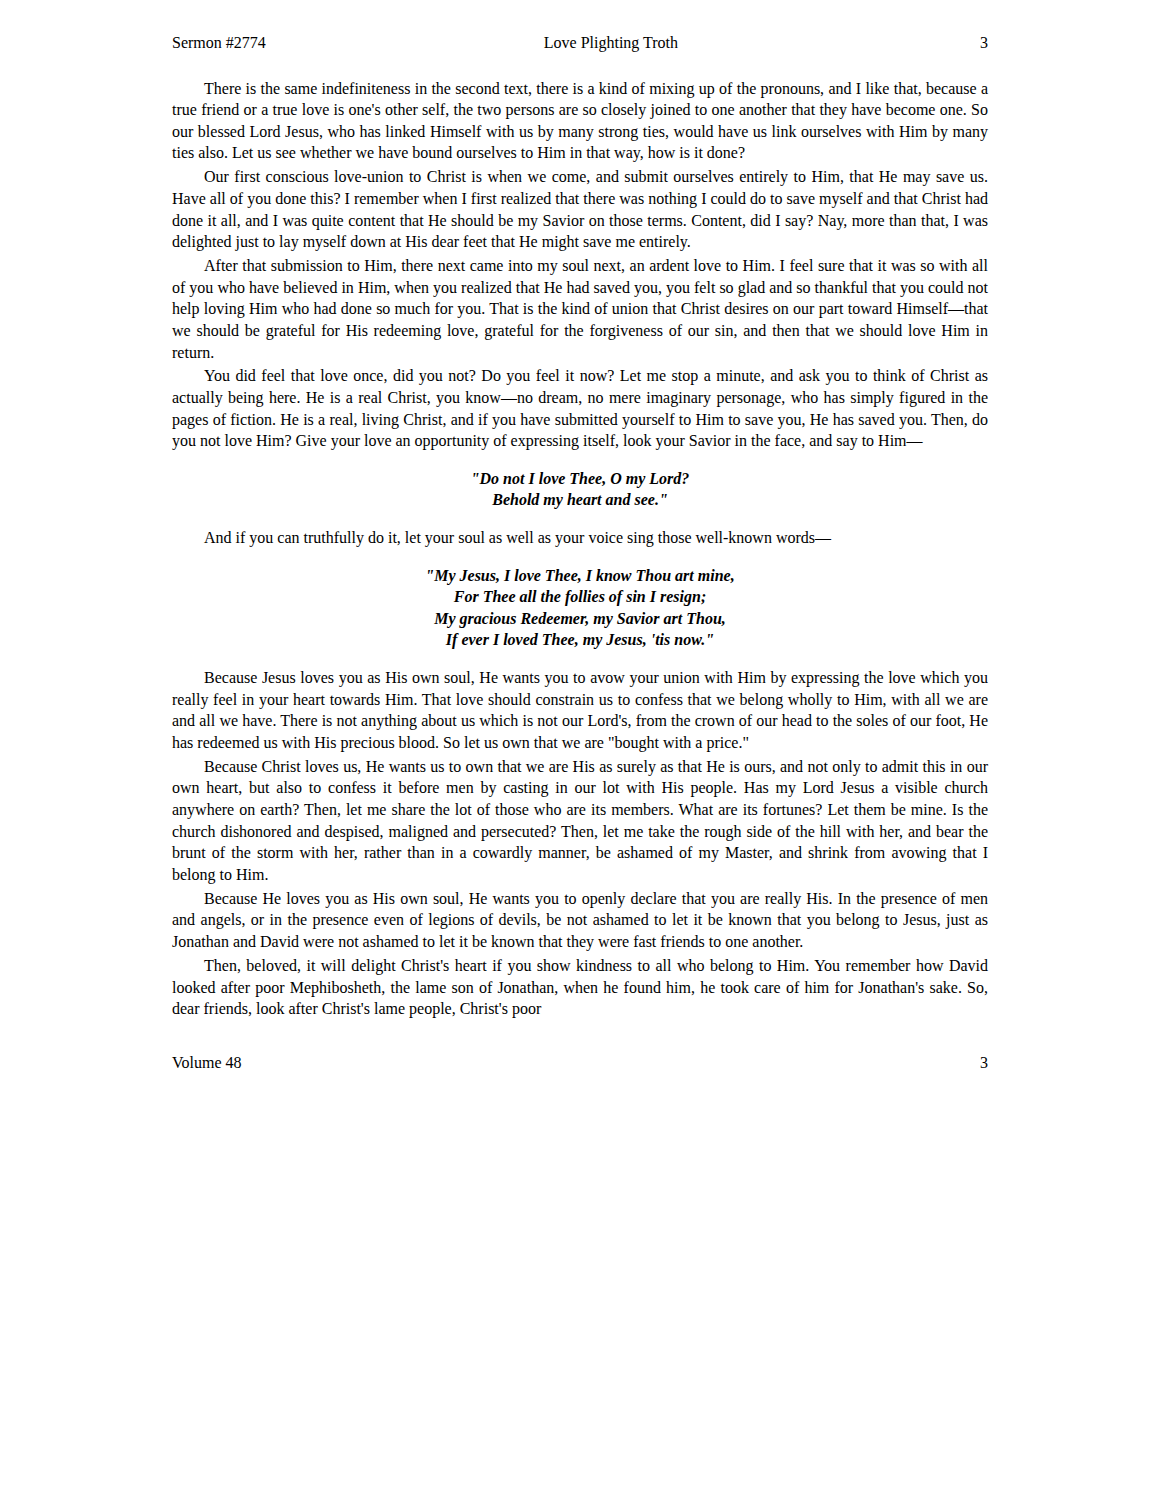Sermon #2774 Love Plighting Troth 3
There is the same indefiniteness in the second text, there is a kind of mixing up of the pronouns, and I like that, because a true friend or a true love is one's other self, the two persons are so closely joined to one another that they have become one. So our blessed Lord Jesus, who has linked Himself with us by many strong ties, would have us link ourselves with Him by many ties also. Let us see whether we have bound ourselves to Him in that way, how is it done?
Our first conscious love-union to Christ is when we come, and submit ourselves entirely to Him, that He may save us. Have all of you done this? I remember when I first realized that there was nothing I could do to save myself and that Christ had done it all, and I was quite content that He should be my Savior on those terms. Content, did I say? Nay, more than that, I was delighted just to lay myself down at His dear feet that He might save me entirely.
After that submission to Him, there next came into my soul next, an ardent love to Him. I feel sure that it was so with all of you who have believed in Him, when you realized that He had saved you, you felt so glad and so thankful that you could not help loving Him who had done so much for you. That is the kind of union that Christ desires on our part toward Himself—that we should be grateful for His redeeming love, grateful for the forgiveness of our sin, and then that we should love Him in return.
You did feel that love once, did you not? Do you feel it now? Let me stop a minute, and ask you to think of Christ as actually being here. He is a real Christ, you know—no dream, no mere imaginary personage, who has simply figured in the pages of fiction. He is a real, living Christ, and if you have submitted yourself to Him to save you, He has saved you. Then, do you not love Him? Give your love an opportunity of expressing itself, look your Savior in the face, and say to Him—
"Do not I love Thee, O my Lord?
Behold my heart and see."
And if you can truthfully do it, let your soul as well as your voice sing those well-known words—
"My Jesus, I love Thee, I know Thou art mine,
For Thee all the follies of sin I resign;
My gracious Redeemer, my Savior art Thou,
If ever I loved Thee, my Jesus, 'tis now."
Because Jesus loves you as His own soul, He wants you to avow your union with Him by expressing the love which you really feel in your heart towards Him. That love should constrain us to confess that we belong wholly to Him, with all we are and all we have. There is not anything about us which is not our Lord's, from the crown of our head to the soles of our foot, He has redeemed us with His precious blood. So let us own that we are "bought with a price."
Because Christ loves us, He wants us to own that we are His as surely as that He is ours, and not only to admit this in our own heart, but also to confess it before men by casting in our lot with His people. Has my Lord Jesus a visible church anywhere on earth? Then, let me share the lot of those who are its members. What are its fortunes? Let them be mine. Is the church dishonored and despised, maligned and persecuted? Then, let me take the rough side of the hill with her, and bear the brunt of the storm with her, rather than in a cowardly manner, be ashamed of my Master, and shrink from avowing that I belong to Him.
Because He loves you as His own soul, He wants you to openly declare that you are really His. In the presence of men and angels, or in the presence even of legions of devils, be not ashamed to let it be known that you belong to Jesus, just as Jonathan and David were not ashamed to let it be known that they were fast friends to one another.
Then, beloved, it will delight Christ's heart if you show kindness to all who belong to Him. You remember how David looked after poor Mephibosheth, the lame son of Jonathan, when he found him, he took care of him for Jonathan's sake. So, dear friends, look after Christ's lame people, Christ's poor
Volume 48 3